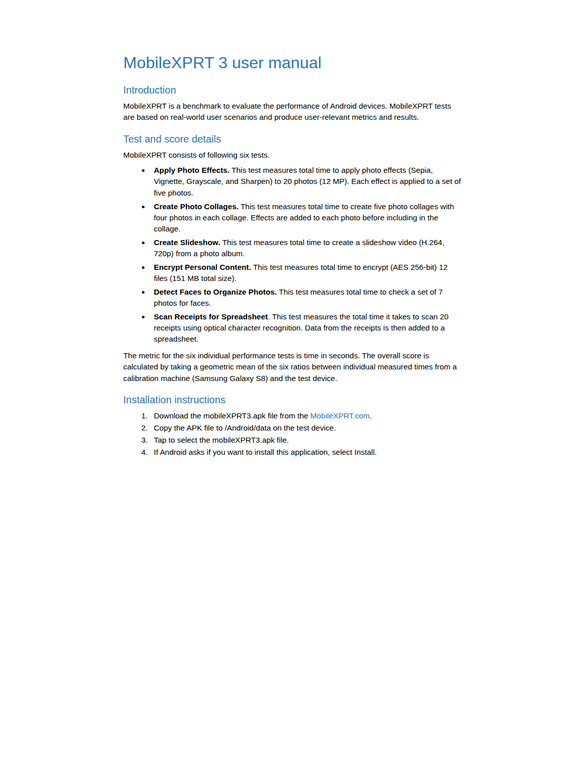MobileXPRT 3 user manual
Introduction
MobileXPRT is a benchmark to evaluate the performance of Android devices. MobileXPRT tests are based on real-world user scenarios and produce user-relevant metrics and results.
Test and score details
MobileXPRT consists of following six tests.
Apply Photo Effects. This test measures total time to apply photo effects (Sepia, Vignette, Grayscale, and Sharpen) to 20 photos (12 MP). Each effect is applied to a set of five photos.
Create Photo Collages. This test measures total time to create five photo collages with four photos in each collage. Effects are added to each photo before including in the collage.
Create Slideshow. This test measures total time to create a slideshow video (H.264, 720p) from a photo album.
Encrypt Personal Content. This test measures total time to encrypt (AES 256-bit) 12 files (151 MB total size).
Detect Faces to Organize Photos. This test measures total time to check a set of 7 photos for faces.
Scan Receipts for Spreadsheet. This test measures the total time it takes to scan 20 receipts using optical character recognition. Data from the receipts is then added to a spreadsheet.
The metric for the six individual performance tests is time in seconds. The overall score is calculated by taking a geometric mean of the six ratios between individual measured times from a calibration machine (Samsung Galaxy S8) and the test device.
Installation instructions
Download the mobileXPRT3.apk file from the MobileXPRT.com.
Copy the APK file to /Android/data on the test device.
Tap to select the mobileXPRT3.apk file.
If Android asks if you want to install this application, select Install.